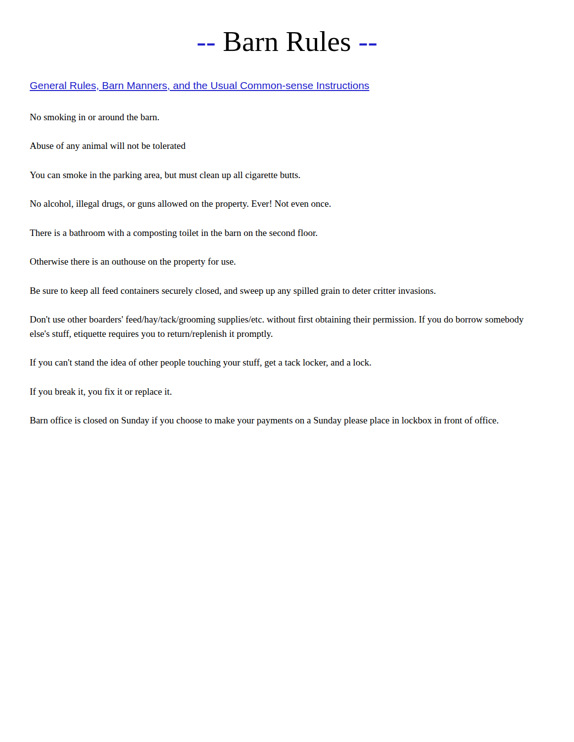-- Barn Rules --
General Rules, Barn Manners, and the Usual Common-sense Instructions
No smoking in or around the barn.
Abuse of any animal will not be tolerated
You can smoke in the parking area, but must clean up all cigarette butts.
No alcohol, illegal drugs, or guns allowed on the property. Ever! Not even once.
There is a bathroom with a composting toilet in the barn on the second floor.
Otherwise there is an outhouse on the property for use.
Be sure to keep all feed containers securely closed, and sweep up any spilled grain to deter critter invasions.
Don't use other boarders' feed/hay/tack/grooming supplies/etc. without first obtaining their permission. If you do borrow somebody else's stuff, etiquette requires you to return/replenish it promptly.
If you can't stand the idea of other people touching your stuff, get a tack locker, and a lock.
If you break it, you fix it or replace it.
Barn office is closed on Sunday if you choose to make your payments on a Sunday please place in lockbox in front of office.